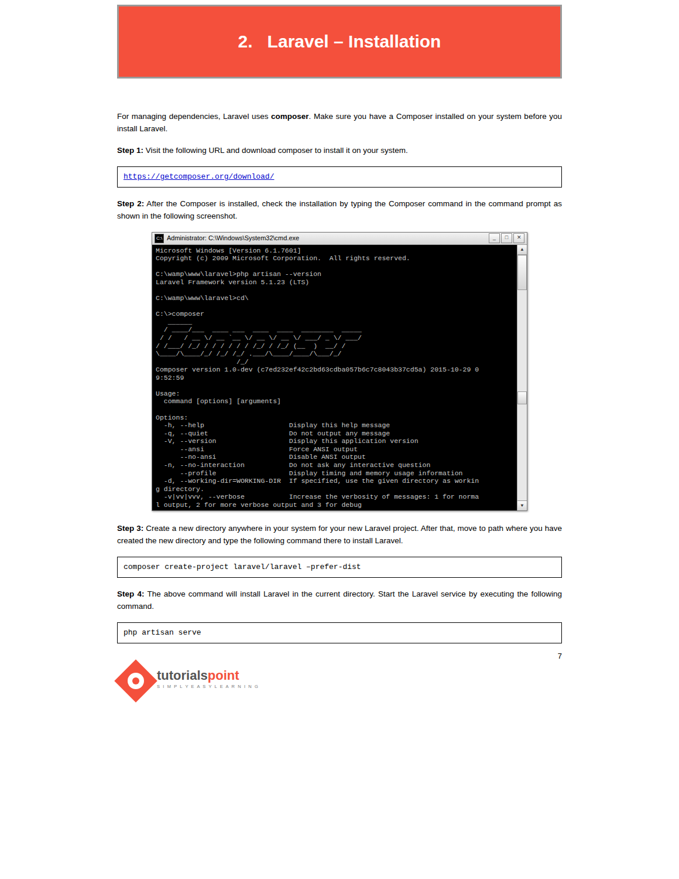2. Laravel – Installation
For managing dependencies, Laravel uses composer. Make sure you have a Composer installed on your system before you install Laravel.
Step 1: Visit the following URL and download composer to install it on your system.
https://getcomposer.org/download/
Step 2: After the Composer is installed, check the installation by typing the Composer command in the command prompt as shown in the following screenshot.
C:\
Administrator: C:\Windows\System32\cmd.exe
_
□
✕
Microsoft Windows [Version 6.1.7601]
Copyright (c) 2009 Microsoft Corporation.  All rights reserved.

C:\wamp\www\laravel>php artisan --version
Laravel Framework version 5.1.23 (LTS)

C:\wamp\www\laravel>cd\

C:\>composer
   ______
  / ____/___  ____ ___  ____  ____  ________  _____
 / /   / __ \/ __ `__ \/ __ \/ __ \/ ___/ _ \/ ___/
/ /___/ /_/ / / / / / / /_/ / /_/ (__  )  __/ /
\____/\____/_/ /_/ /_/ .___/\____/____/\___/_/
                    /_/
Composer version 1.0-dev (c7ed232ef42c2bd63cdba057b6c7c8043b37cd5a) 2015-10-29 0
9:52:59

Usage:
  command [options] [arguments]

Options:
  -h, --help                     Display this help message
  -q, --quiet                    Do not output any message
  -V, --version                  Display this application version
      --ansi                     Force ANSI output
      --no-ansi                  Disable ANSI output
  -n, --no-interaction           Do not ask any interactive question
      --profile                  Display timing and memory usage information
  -d, --working-dir=WORKING-DIR  If specified, use the given directory as workin
g directory.
  -v|vv|vvv, --verbose           Increase the verbosity of messages: 1 for norma
l output, 2 for more verbose output and 3 for debug
▲
▼
Step 3: Create a new directory anywhere in your system for your new Laravel project. After that, move to path where you have created the new directory and type the following command there to install Laravel.
composer create-project laravel/laravel –prefer-dist
Step 4: The above command will install Laravel in the current directory. Start the Laravel service by executing the following command.
php artisan serve
7
tutorialspoint
S I M P L Y E A S Y L E A R N I N G